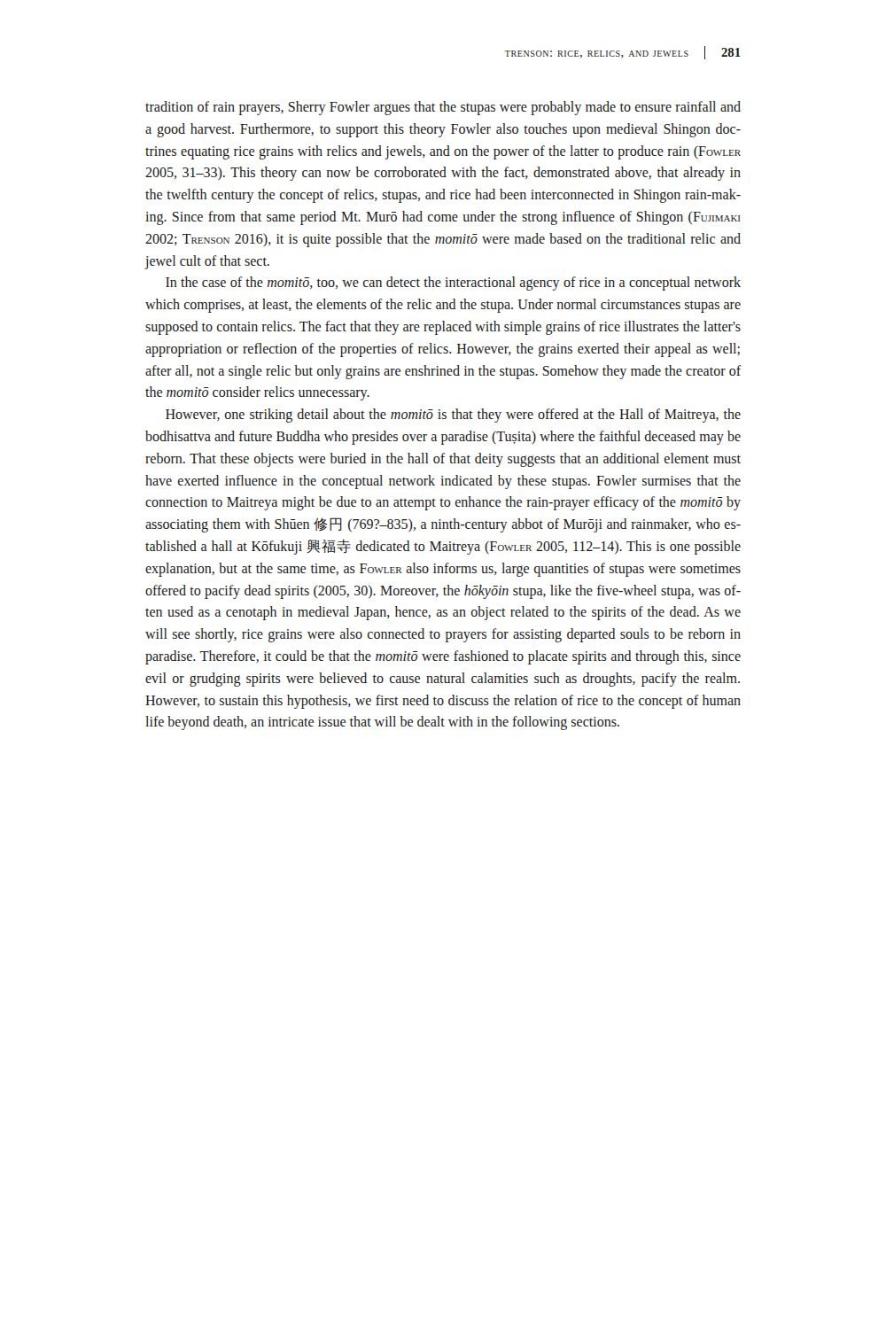trenson: rice, relics, and jewels 281
tradition of rain prayers, Sherry Fowler argues that the stupas were probably made to ensure rainfall and a good harvest. Furthermore, to support this theory Fowler also touches upon medieval Shingon doctrines equating rice grains with relics and jewels, and on the power of the latter to produce rain (Fowler 2005, 31–33). This theory can now be corroborated with the fact, demonstrated above, that already in the twelfth century the concept of relics, stupas, and rice had been interconnected in Shingon rain-making. Since from that same period Mt. Murō had come under the strong influence of Shingon (Fujimaki 2002; Trenson 2016), it is quite possible that the momitō were made based on the traditional relic and jewel cult of that sect.
In the case of the momitō, too, we can detect the interactional agency of rice in a conceptual network which comprises, at least, the elements of the relic and the stupa. Under normal circumstances stupas are supposed to contain relics. The fact that they are replaced with simple grains of rice illustrates the latter's appropriation or reflection of the properties of relics. However, the grains exerted their appeal as well; after all, not a single relic but only grains are enshrined in the stupas. Somehow they made the creator of the momitō consider relics unnecessary.
However, one striking detail about the momitō is that they were offered at the Hall of Maitreya, the bodhisattva and future Buddha who presides over a paradise (Tuṣita) where the faithful deceased may be reborn. That these objects were buried in the hall of that deity suggests that an additional element must have exerted influence in the conceptual network indicated by these stupas. Fowler surmises that the connection to Maitreya might be due to an attempt to enhance the rain-prayer efficacy of the momitō by associating them with Shūen 修円 (769?–835), a ninth-century abbot of Murōji and rainmaker, who established a hall at Kōfukuji 興福寺 dedicated to Maitreya (Fowler 2005, 112–14). This is one possible explanation, but at the same time, as Fowler also informs us, large quantities of stupas were sometimes offered to pacify dead spirits (2005, 30). Moreover, the hōkyōin stupa, like the five-wheel stupa, was often used as a cenotaph in medieval Japan, hence, as an object related to the spirits of the dead. As we will see shortly, rice grains were also connected to prayers for assisting departed souls to be reborn in paradise. Therefore, it could be that the momitō were fashioned to placate spirits and through this, since evil or grudging spirits were believed to cause natural calamities such as droughts, pacify the realm. However, to sustain this hypothesis, we first need to discuss the relation of rice to the concept of human life beyond death, an intricate issue that will be dealt with in the following sections.